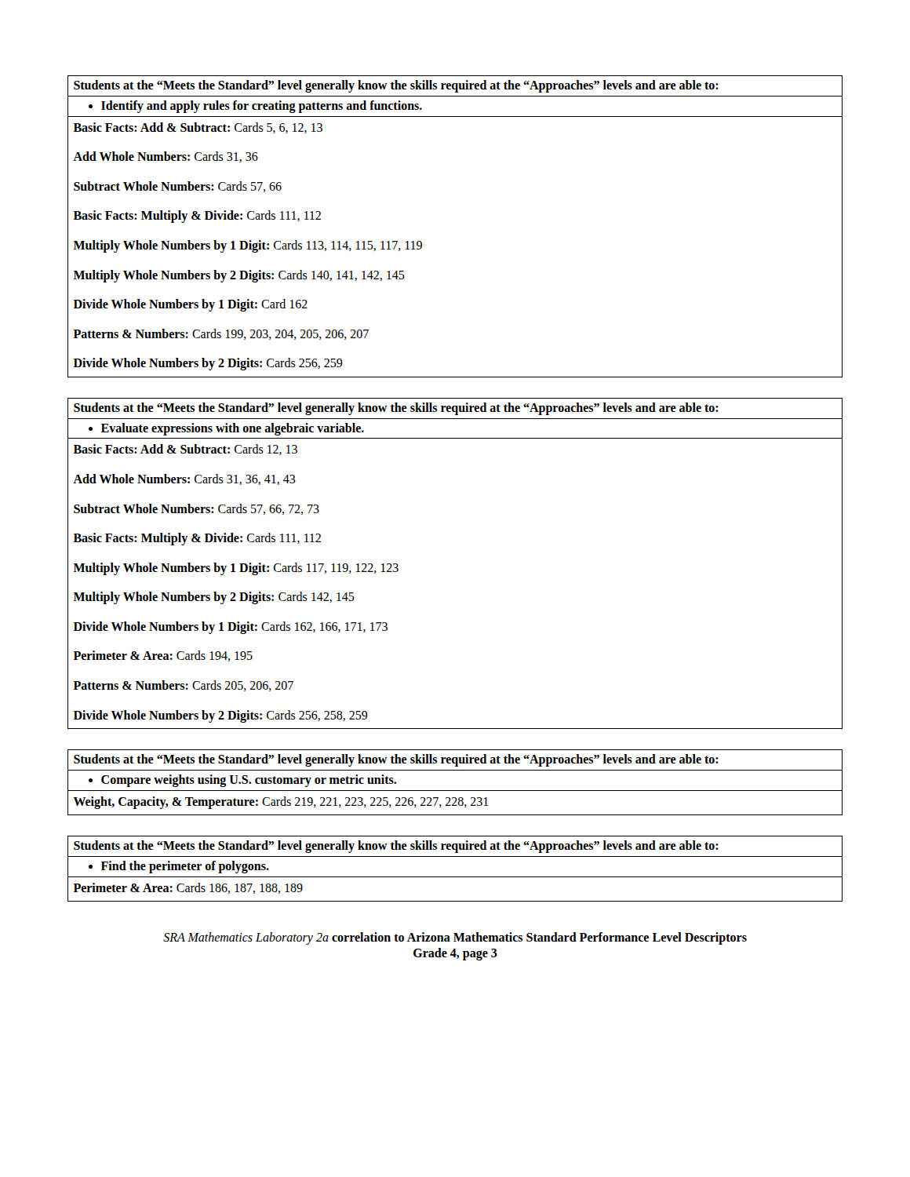Students at the “Meets the Standard” level generally know the skills required at the “Approaches” levels and are able to:
Identify and apply rules for creating patterns and functions.
Basic Facts: Add & Subtract: Cards 5, 6, 12, 13
Add Whole Numbers: Cards 31, 36
Subtract Whole Numbers: Cards 57, 66
Basic Facts: Multiply & Divide: Cards 111, 112
Multiply Whole Numbers by 1 Digit: Cards 113, 114, 115, 117, 119
Multiply Whole Numbers by 2 Digits: Cards 140, 141, 142, 145
Divide Whole Numbers by 1 Digit: Card 162
Patterns & Numbers: Cards 199, 203, 204, 205, 206, 207
Divide Whole Numbers by 2 Digits: Cards 256, 259
Students at the “Meets the Standard” level generally know the skills required at the “Approaches” levels and are able to:
Evaluate expressions with one algebraic variable.
Basic Facts: Add & Subtract: Cards 12, 13
Add Whole Numbers: Cards 31, 36, 41, 43
Subtract Whole Numbers: Cards 57, 66, 72, 73
Basic Facts: Multiply & Divide: Cards 111, 112
Multiply Whole Numbers by 1 Digit: Cards 117, 119, 122, 123
Multiply Whole Numbers by 2 Digits: Cards 142, 145
Divide Whole Numbers by 1 Digit: Cards 162, 166, 171, 173
Perimeter & Area: Cards 194, 195
Patterns & Numbers: Cards 205, 206, 207
Divide Whole Numbers by 2 Digits: Cards 256, 258, 259
Students at the “Meets the Standard” level generally know the skills required at the “Approaches” levels and are able to:
Compare weights using U.S. customary or metric units.
Weight, Capacity, & Temperature: Cards 219, 221, 223, 225, 226, 227, 228, 231
Students at the “Meets the Standard” level generally know the skills required at the “Approaches” levels and are able to:
Find the perimeter of polygons.
Perimeter & Area: Cards 186, 187, 188, 189
SRA Mathematics Laboratory 2a correlation to Arizona Mathematics Standard Performance Level Descriptors
Grade 4, page 3